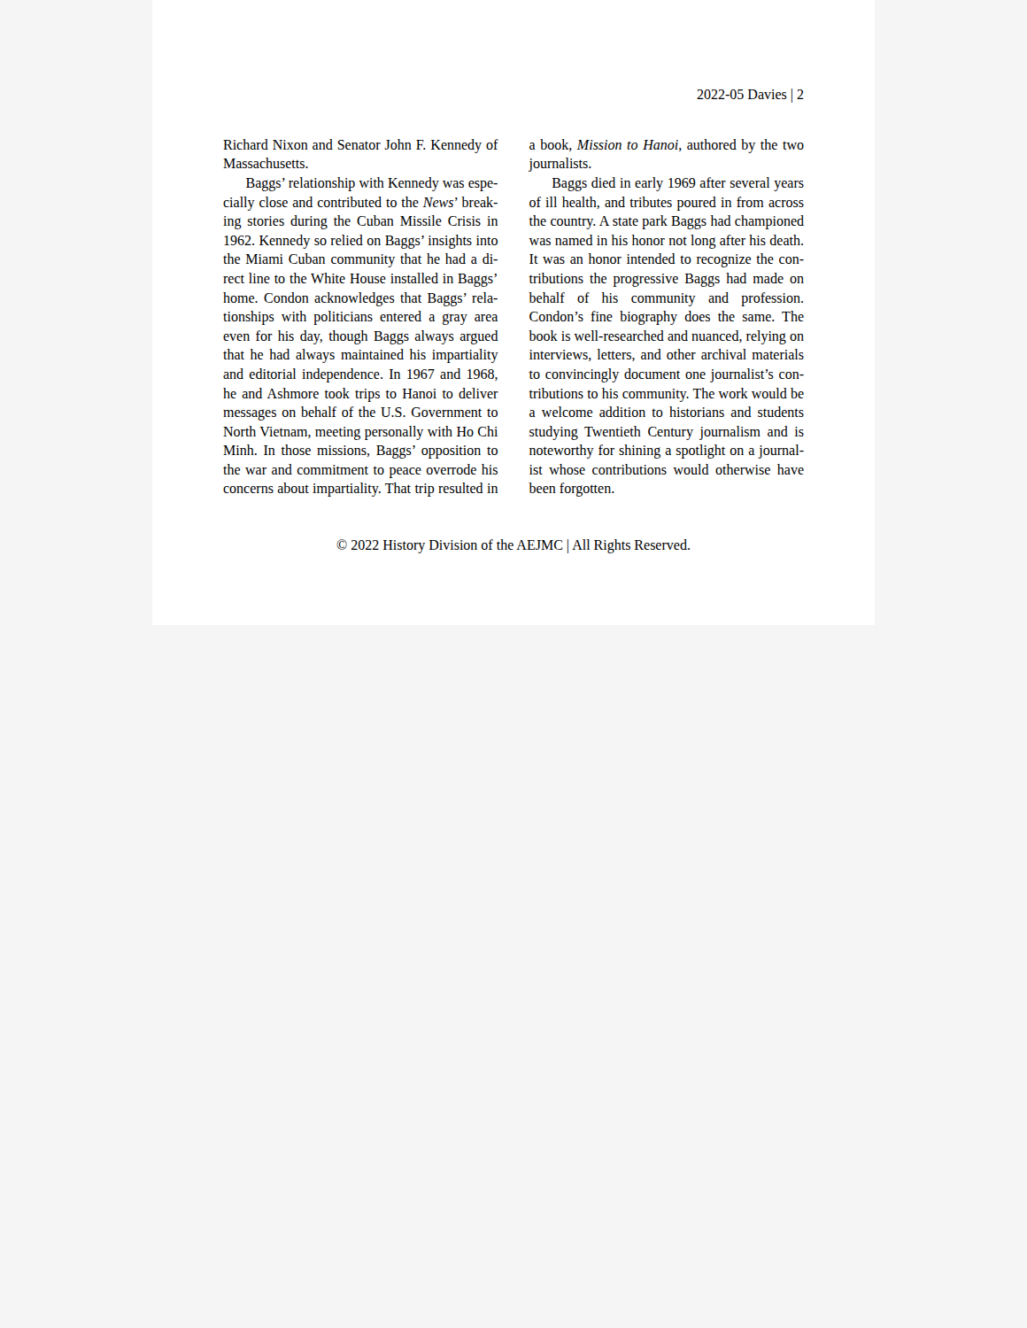2022-05 Davies | 2
Richard Nixon and Senator John F. Kennedy of Massachusetts.
Baggs’ relationship with Kennedy was especially close and contributed to the News’ breaking stories during the Cuban Missile Crisis in 1962. Kennedy so relied on Baggs’ insights into the Miami Cuban community that he had a direct line to the White House installed in Baggs’ home. Condon acknowledges that Baggs’ relationships with politicians entered a gray area even for his day, though Baggs always argued that he had always maintained his impartiality and editorial independence. In 1967 and 1968, he and Ashmore took trips to Hanoi to deliver messages on behalf of the U.S. Government to North Vietnam, meeting personally with Ho Chi Minh. In those missions, Baggs’ opposition to the war and commitment to peace overrode his concerns about impartiality. That trip resulted in a book, Mission to Hanoi, authored by the two journalists.
Baggs died in early 1969 after several years of ill health, and tributes poured in from across the country. A state park Baggs had championed was named in his honor not long after his death. It was an honor intended to recognize the contributions the progressive Baggs had made on behalf of his community and profession. Condon’s fine biography does the same. The book is well-researched and nuanced, relying on interviews, letters, and other archival materials to convincingly document one journalist’s contributions to his community. The work would be a welcome addition to historians and students studying Twentieth Century journalism and is noteworthy for shining a spotlight on a journalist whose contributions would otherwise have been forgotten.
© 2022 History Division of the AEJMC | All Rights Reserved.